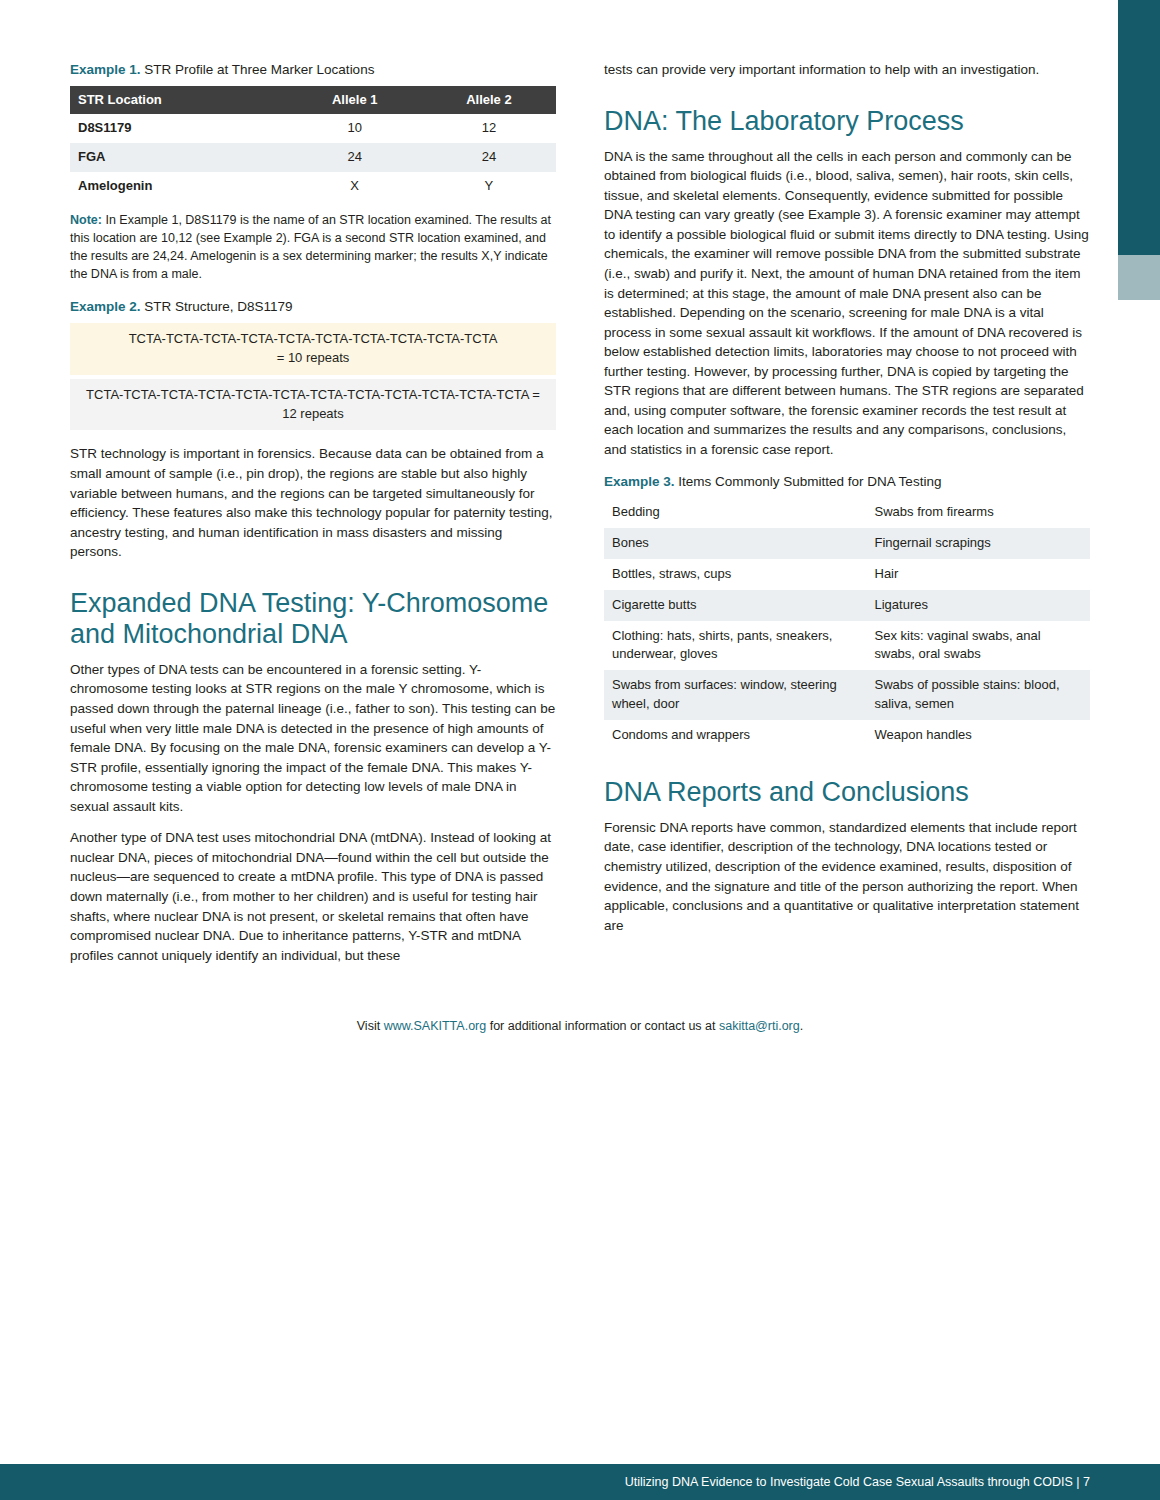Example 1. STR Profile at Three Marker Locations
| STR Location | Allele 1 | Allele 2 |
| --- | --- | --- |
| D8S1179 | 10 | 12 |
| FGA | 24 | 24 |
| Amelogenin | X | Y |
Note: In Example 1, D8S1179 is the name of an STR location examined. The results at this location are 10,12 (see Example 2). FGA is a second STR location examined, and the results are 24,24. Amelogenin is a sex determining marker; the results X,Y indicate the DNA is from a male.
Example 2. STR Structure, D8S1179
TCTA-TCTA-TCTA-TCTA-TCTA-TCTA-TCTA-TCTA-TCTA-TCTA
= 10 repeats
TCTA-TCTA-TCTA-TCTA-TCTA-TCTA-TCTA-TCTA-TCTA-TCTA-TCTA-TCTA = 12 repeats
STR technology is important in forensics. Because data can be obtained from a small amount of sample (i.e., pin drop), the regions are stable but also highly variable between humans, and the regions can be targeted simultaneously for efficiency. These features also make this technology popular for paternity testing, ancestry testing, and human identification in mass disasters and missing persons.
Expanded DNA Testing: Y-Chromosome and Mitochondrial DNA
Other types of DNA tests can be encountered in a forensic setting. Y-chromosome testing looks at STR regions on the male Y chromosome, which is passed down through the paternal lineage (i.e., father to son). This testing can be useful when very little male DNA is detected in the presence of high amounts of female DNA. By focusing on the male DNA, forensic examiners can develop a Y-STR profile, essentially ignoring the impact of the female DNA. This makes Y-chromosome testing a viable option for detecting low levels of male DNA in sexual assault kits.
Another type of DNA test uses mitochondrial DNA (mtDNA). Instead of looking at nuclear DNA, pieces of mitochondrial DNA—found within the cell but outside the nucleus—are sequenced to create a mtDNA profile. This type of DNA is passed down maternally (i.e., from mother to her children) and is useful for testing hair shafts, where nuclear DNA is not present, or skeletal remains that often have compromised nuclear DNA. Due to inheritance patterns, Y-STR and mtDNA profiles cannot uniquely identify an individual, but these
tests can provide very important information to help with an investigation.
DNA: The Laboratory Process
DNA is the same throughout all the cells in each person and commonly can be obtained from biological fluids (i.e., blood, saliva, semen), hair roots, skin cells, tissue, and skeletal elements. Consequently, evidence submitted for possible DNA testing can vary greatly (see Example 3). A forensic examiner may attempt to identify a possible biological fluid or submit items directly to DNA testing. Using chemicals, the examiner will remove possible DNA from the submitted substrate (i.e., swab) and purify it. Next, the amount of human DNA retained from the item is determined; at this stage, the amount of male DNA present also can be established. Depending on the scenario, screening for male DNA is a vital process in some sexual assault kit workflows. If the amount of DNA recovered is below established detection limits, laboratories may choose to not proceed with further testing. However, by processing further, DNA is copied by targeting the STR regions that are different between humans. The STR regions are separated and, using computer software, the forensic examiner records the test result at each location and summarizes the results and any comparisons, conclusions, and statistics in a forensic case report.
Example 3. Items Commonly Submitted for DNA Testing
| Bedding | Swabs from firearms |
| Bones | Fingernail scrapings |
| Bottles, straws, cups | Hair |
| Cigarette butts | Ligatures |
| Clothing: hats, shirts, pants, sneakers, underwear, gloves | Sex kits: vaginal swabs, anal swabs, oral swabs |
| Swabs from surfaces: window, steering wheel, door | Swabs of possible stains: blood, saliva, semen |
| Condoms and wrappers | Weapon handles |
DNA Reports and Conclusions
Forensic DNA reports have common, standardized elements that include report date, case identifier, description of the technology, DNA locations tested or chemistry utilized, description of the evidence examined, results, disposition of evidence, and the signature and title of the person authorizing the report. When applicable, conclusions and a quantitative or qualitative interpretation statement are
Visit www.SAKITTA.org for additional information or contact us at sakitta@rti.org.
Utilizing DNA Evidence to Investigate Cold Case Sexual Assaults through CODIS | 7